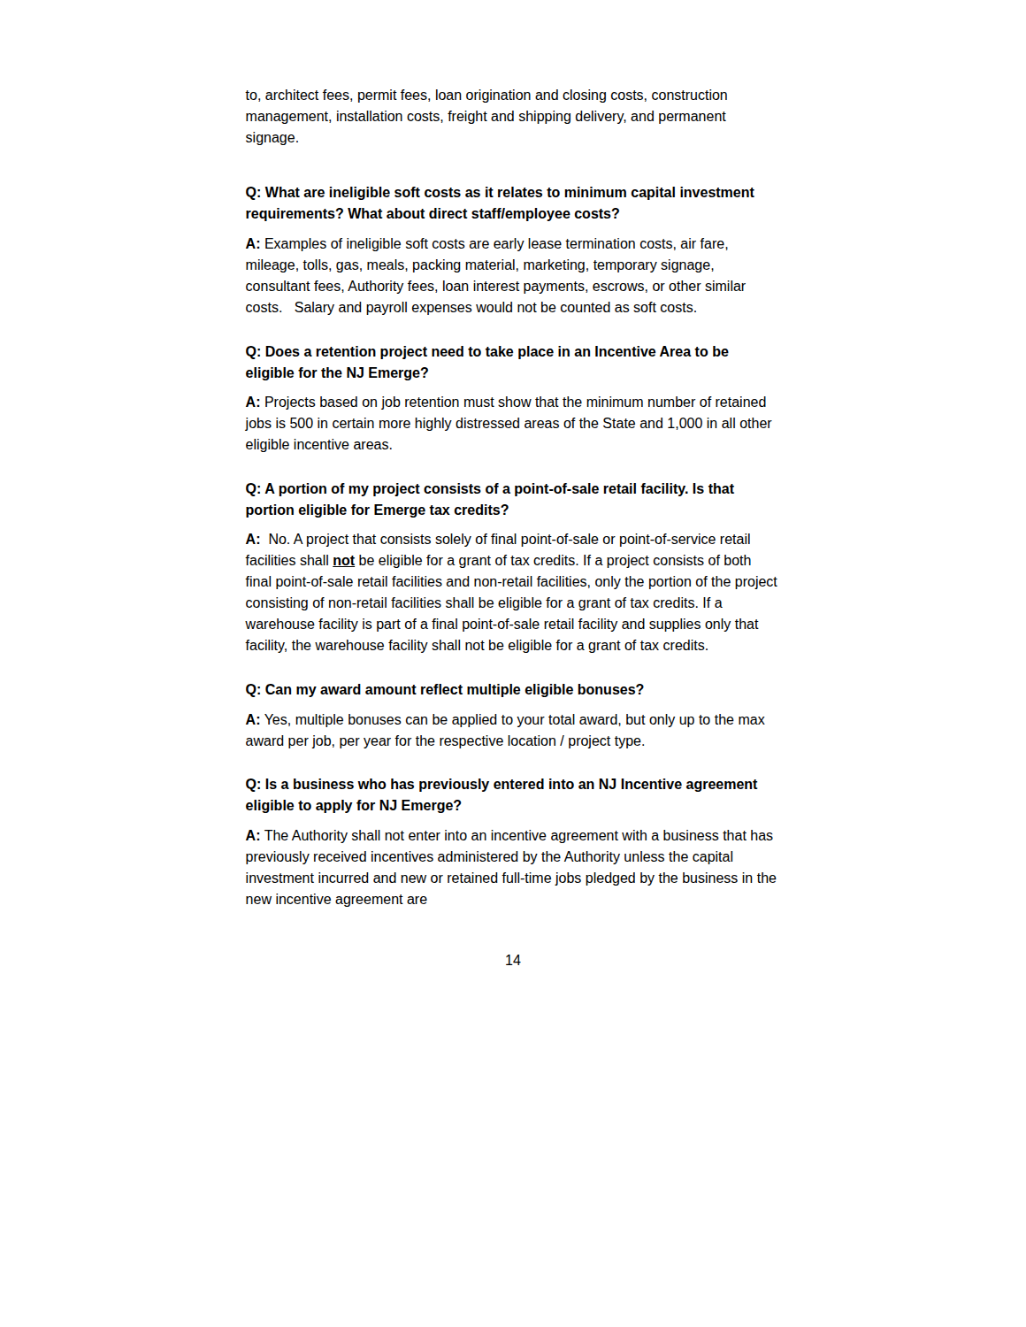to, architect fees, permit fees, loan origination and closing costs, construction management, installation costs, freight and shipping delivery, and permanent signage.
Q: What are ineligible soft costs as it relates to minimum capital investment requirements? What about direct staff/employee costs?
A: Examples of ineligible soft costs are early lease termination costs, air fare, mileage, tolls, gas, meals, packing material, marketing, temporary signage, consultant fees, Authority fees, loan interest payments, escrows, or other similar costs. Salary and payroll expenses would not be counted as soft costs.
Q: Does a retention project need to take place in an Incentive Area to be eligible for the NJ Emerge?
A: Projects based on job retention must show that the minimum number of retained jobs is 500 in certain more highly distressed areas of the State and 1,000 in all other eligible incentive areas.
Q: A portion of my project consists of a point-of-sale retail facility. Is that portion eligible for Emerge tax credits?
A: No. A project that consists solely of final point-of-sale or point-of-service retail facilities shall not be eligible for a grant of tax credits. If a project consists of both final point-of-sale retail facilities and non-retail facilities, only the portion of the project consisting of non-retail facilities shall be eligible for a grant of tax credits. If a warehouse facility is part of a final point-of-sale retail facility and supplies only that facility, the warehouse facility shall not be eligible for a grant of tax credits.
Q: Can my award amount reflect multiple eligible bonuses?
A: Yes, multiple bonuses can be applied to your total award, but only up to the max award per job, per year for the respective location / project type.
Q: Is a business who has previously entered into an NJ Incentive agreement eligible to apply for NJ Emerge?
A: The Authority shall not enter into an incentive agreement with a business that has previously received incentives administered by the Authority unless the capital investment incurred and new or retained full-time jobs pledged by the business in the new incentive agreement are
14